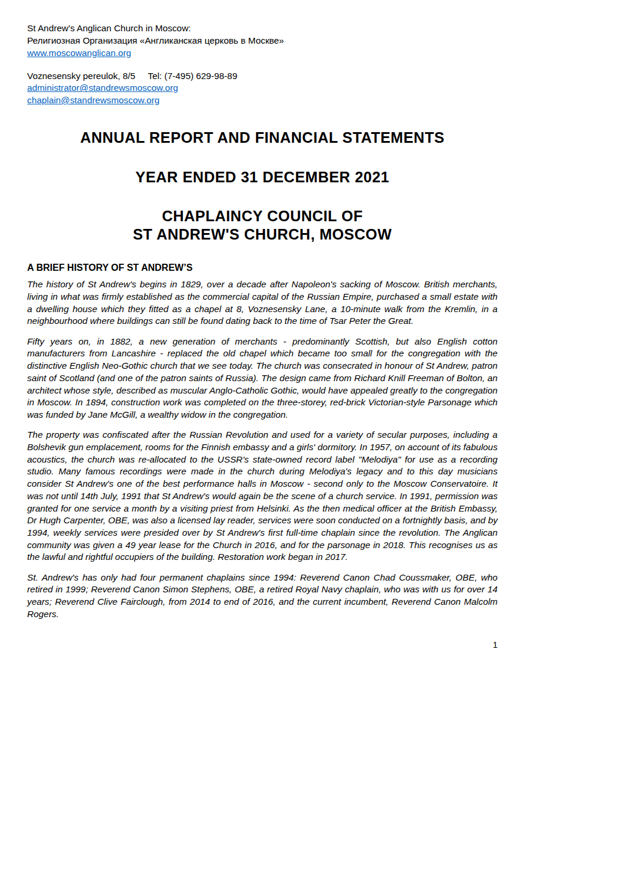St Andrew’s Anglican Church in Moscow:
Религиозная Организация «Англиканская церковь в Москве»
www.moscowanglican.org
Voznesensky pereulok, 8/5 Tel: (7-495) 629-98-89
administrator@standrewsmoscow.org
chaplain@standrewsmoscow.org
ANNUAL REPORT AND FINANCIAL STATEMENTS
YEAR ENDED 31 DECEMBER 2021
CHAPLAINCY COUNCIL OF
ST ANDREW'S CHURCH, MOSCOW
A brief history of St Andrew’s
The history of St Andrew's begins in 1829, over a decade after Napoleon's sacking of Moscow. British merchants, living in what was firmly established as the commercial capital of the Russian Empire, purchased a small estate with a dwelling house which they fitted as a chapel at 8, Voznesensky Lane, a 10-minute walk from the Kremlin, in a neighbourhood where buildings can still be found dating back to the time of Tsar Peter the Great.
Fifty years on, in 1882, a new generation of merchants - predominantly Scottish, but also English cotton manufacturers from Lancashire - replaced the old chapel which became too small for the congregation with the distinctive English Neo-Gothic church that we see today. The church was consecrated in honour of St Andrew, patron saint of Scotland (and one of the patron saints of Russia). The design came from Richard Knill Freeman of Bolton, an architect whose style, described as muscular Anglo-Catholic Gothic, would have appealed greatly to the congregation in Moscow. In 1894, construction work was completed on the three-storey, red-brick Victorian-style Parsonage which was funded by Jane McGill, a wealthy widow in the congregation.
The property was confiscated after the Russian Revolution and used for a variety of secular purposes, including a Bolshevik gun emplacement, rooms for the Finnish embassy and a girls' dormitory. In 1957, on account of its fabulous acoustics, the church was re-allocated to the USSR's state-owned record label "Melodiya" for use as a recording studio. Many famous recordings were made in the church during Melodiya's legacy and to this day musicians consider St Andrew's one of the best performance halls in Moscow - second only to the Moscow Conservatoire. It was not until 14th July, 1991 that St Andrew's would again be the scene of a church service. In 1991, permission was granted for one service a month by a visiting priest from Helsinki. As the then medical officer at the British Embassy, Dr Hugh Carpenter, OBE, was also a licensed lay reader, services were soon conducted on a fortnightly basis, and by 1994, weekly services were presided over by St Andrew's first full-time chaplain since the revolution. The Anglican community was given a 49 year lease for the Church in 2016, and for the parsonage in 2018. This recognises us as the lawful and rightful occupiers of the building. Restoration work began in 2017.
St. Andrew's has only had four permanent chaplains since 1994: Reverend Canon Chad Coussmaker, OBE, who retired in 1999; Reverend Canon Simon Stephens, OBE, a retired Royal Navy chaplain, who was with us for over 14 years; Reverend Clive Fairclough, from 2014 to end of 2016, and the current incumbent, Reverend Canon Malcolm Rogers.
1